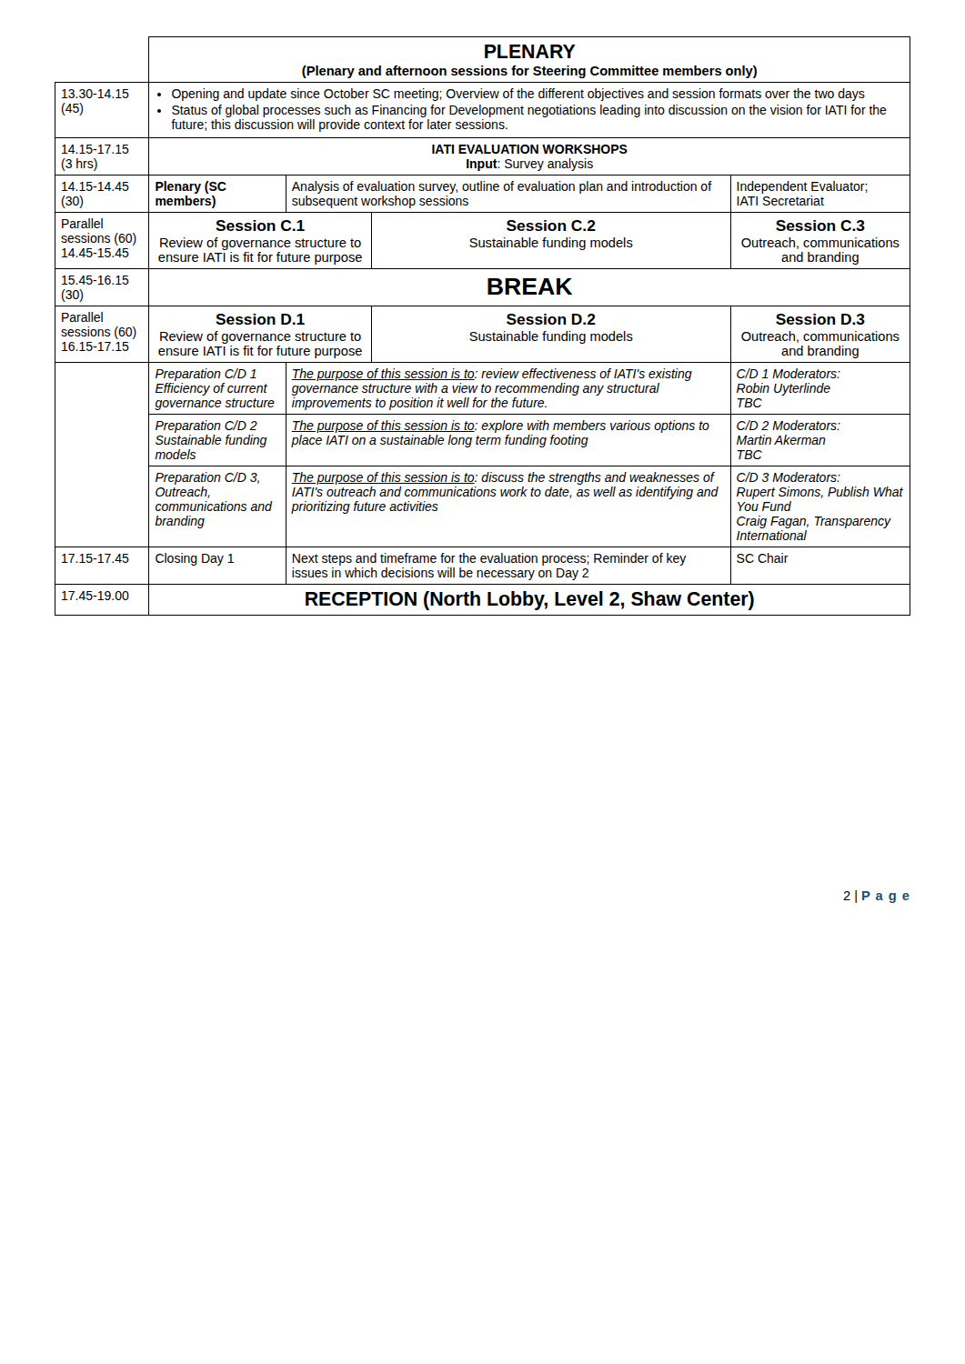| | PLENARY (Plenary and afternoon sessions for Steering Committee members only) |
| 13.30-14.15 (45) | Opening and update since October SC meeting; Overview of the different objectives and session formats over the two days Status of global processes such as Financing for Development negotiations leading into discussion on the vision for IATI for the future; this discussion will provide context for later sessions. |
| 14.15-17.15 (3 hrs) | IATI EVALUATION WORKSHOPS Input : Survey analysis |
| 14.15-14.45 (30) | Plenary (SC members) | Analysis of evaluation survey, outline of evaluation plan and introduction of subsequent workshop sessions | Independent Evaluator; IATI Secretariat |
| Parallel sessions (60) 14.45-15.45 | Session C.1 Review of governance structure to ensure IATI is fit for future purpose | Session C.2 Sustainable funding models | Session C.3 Outreach, communications and branding |
| 15.45-16.15 (30) | BREAK |
| Parallel sessions (60) 16.15-17.15 | Session D.1 Review of governance structure to ensure IATI is fit for future purpose | Session D.2 Sustainable funding models | Session D.3 Outreach, communications and branding |
| | Preparation C/D 1 Efficiency of current governance structure | The purpose of this session is to : review effectiveness of IATI's existing governance structure with a view to recommending any structural improvements to position it well for the future. | C/D 1 Moderators: Robin Uyterlinde TBC |
| | Preparation C/D 2 Sustainable funding models | The purpose of this session is to : explore with members various options to place IATI on a sustainable long term funding footing | C/D 2 Moderators: Martin Akerman TBC |
| | Preparation C/D 3, Outreach, communications and branding | The purpose of this session is to : discuss the strengths and weaknesses of IATI's outreach and communications work to date, as well as identifying and prioritizing future activities | C/D 3 Moderators: Rupert Simons, Publish What You Fund Craig Fagan, Transparency International |
| 17.15-17.45 | Closing Day 1 | Next steps and timeframe for the evaluation process; Reminder of key issues in which decisions will be necessary on Day 2 | SC Chair |
| 17.45-19.00 | RECEPTION (North Lobby, Level 2, Shaw Center) |
2 | P a g e